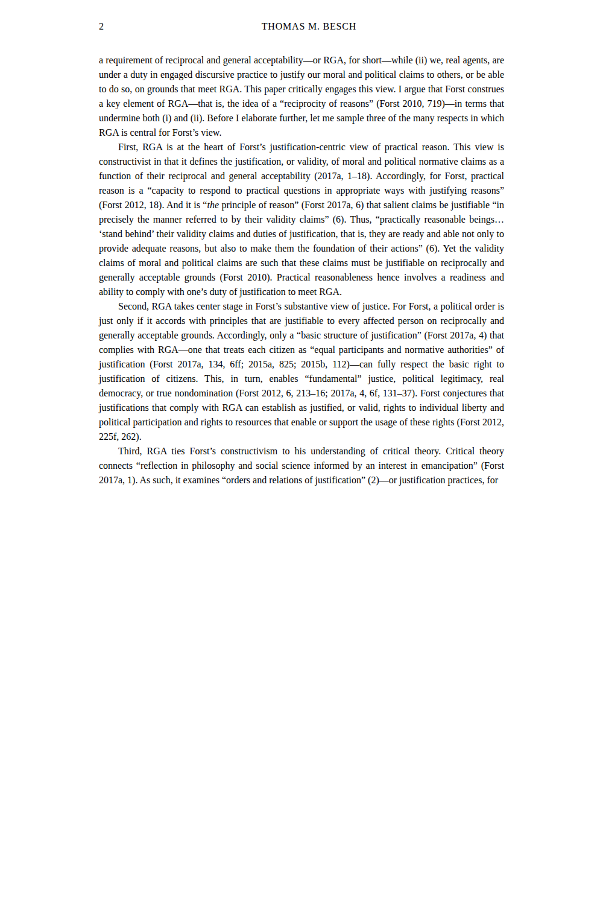2 THOMAS M. BESCH
a requirement of reciprocal and general acceptability—or RGA, for short—while (ii) we, real agents, are under a duty in engaged discursive practice to justify our moral and political claims to others, or be able to do so, on grounds that meet RGA. This paper critically engages this view. I argue that Forst construes a key element of RGA—that is, the idea of a “reciprocity of reasons” (Forst 2010, 719)—in terms that undermine both (i) and (ii). Before I elaborate further, let me sample three of the many respects in which RGA is central for Forst’s view.
First, RGA is at the heart of Forst’s justification-centric view of practical reason. This view is constructivist in that it defines the justification, or validity, of moral and political normative claims as a function of their reciprocal and general acceptability (2017a, 1–18). Accordingly, for Forst, practical reason is a “capacity to respond to practical questions in appropriate ways with justifying reasons” (Forst 2012, 18). And it is “the principle of reason” (Forst 2017a, 6) that salient claims be justifiable “in precisely the manner referred to by their validity claims” (6). Thus, “practically reasonable beings… ‘stand behind’ their validity claims and duties of justification, that is, they are ready and able not only to provide adequate reasons, but also to make them the foundation of their actions” (6). Yet the validity claims of moral and political claims are such that these claims must be justifiable on reciprocally and generally acceptable grounds (Forst 2010). Practical reasonableness hence involves a readiness and ability to comply with one’s duty of justification to meet RGA.
Second, RGA takes center stage in Forst’s substantive view of justice. For Forst, a political order is just only if it accords with principles that are justifiable to every affected person on reciprocally and generally acceptable grounds. Accordingly, only a “basic structure of justification” (Forst 2017a, 4) that complies with RGA—one that treats each citizen as “equal participants and normative authorities” of justification (Forst 2017a, 134, 6ff; 2015a, 825; 2015b, 112)—can fully respect the basic right to justification of citizens. This, in turn, enables “fundamental” justice, political legitimacy, real democracy, or true nondomination (Forst 2012, 6, 213–16; 2017a, 4, 6f, 131–37). Forst conjectures that justifications that comply with RGA can establish as justified, or valid, rights to individual liberty and political participation and rights to resources that enable or support the usage of these rights (Forst 2012, 225f, 262).
Third, RGA ties Forst’s constructivism to his understanding of critical theory. Critical theory connects “reflection in philosophy and social science informed by an interest in emancipation” (Forst 2017a, 1). As such, it examines “orders and relations of justification” (2)—or justification practices, for